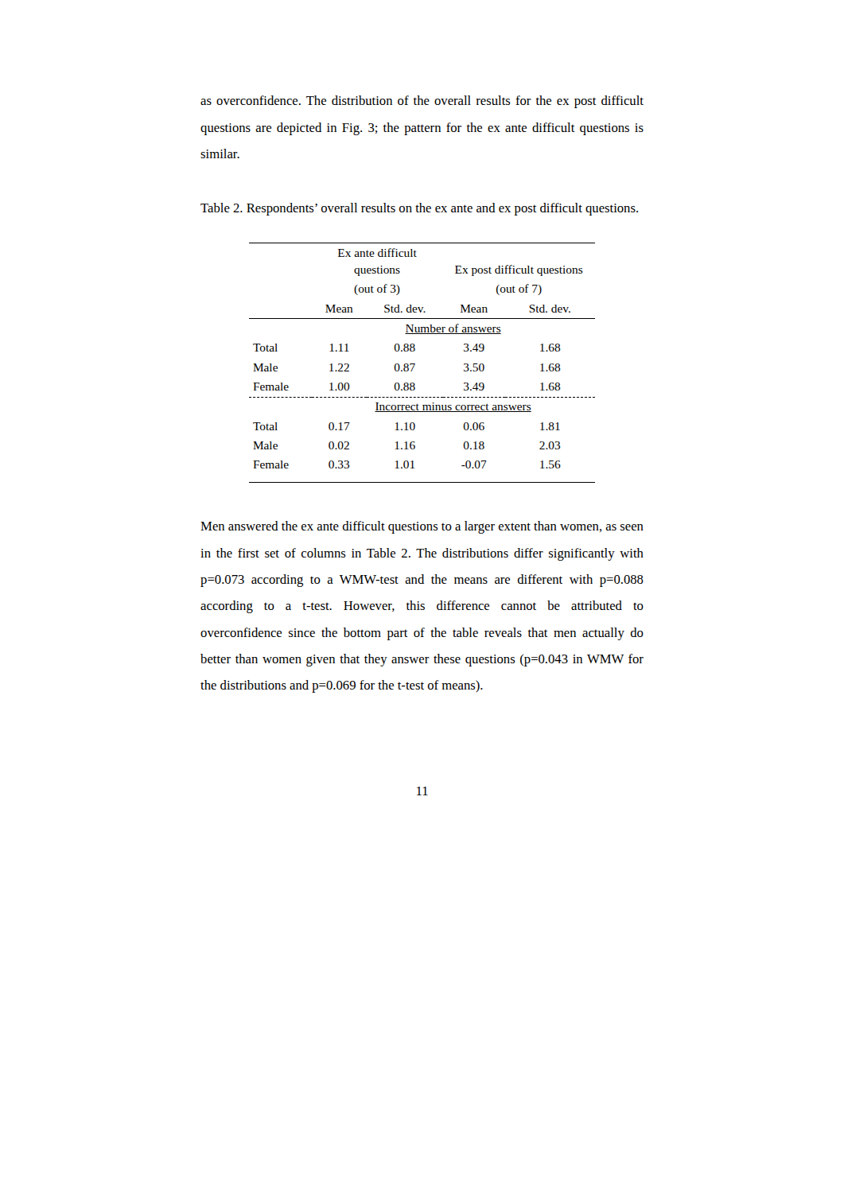as overconfidence. The distribution of the overall results for the ex post difficult questions are depicted in Fig. 3; the pattern for the ex ante difficult questions is similar.
Table 2. Respondents’ overall results on the ex ante and ex post difficult questions.
| | Ex ante difficult questions | Ex post difficult questions |
| | (out of 3) | (out of 7) |
| | Mean | Std. dev. | Mean | Std. dev. |
| | Number of answers |
| Total | 1.11 | 0.88 | 3.49 | 1.68 |
| Male | 1.22 | 0.87 | 3.50 | 1.68 |
| Female | 1.00 | 0.88 | 3.49 | 1.68 |
| | Incorrect minus correct answers |
| Total | 0.17 | 1.10 | 0.06 | 1.81 |
| Male | 0.02 | 1.16 | 0.18 | 2.03 |
| Female | 0.33 | 1.01 | -0.07 | 1.56 |
Men answered the ex ante difficult questions to a larger extent than women, as seen in the first set of columns in Table 2. The distributions differ significantly with p=0.073 according to a WMW-test and the means are different with p=0.088 according to a t-test. However, this difference cannot be attributed to overconfidence since the bottom part of the table reveals that men actually do better than women given that they answer these questions (p=0.043 in WMW for the distributions and p=0.069 for the t-test of means).
11